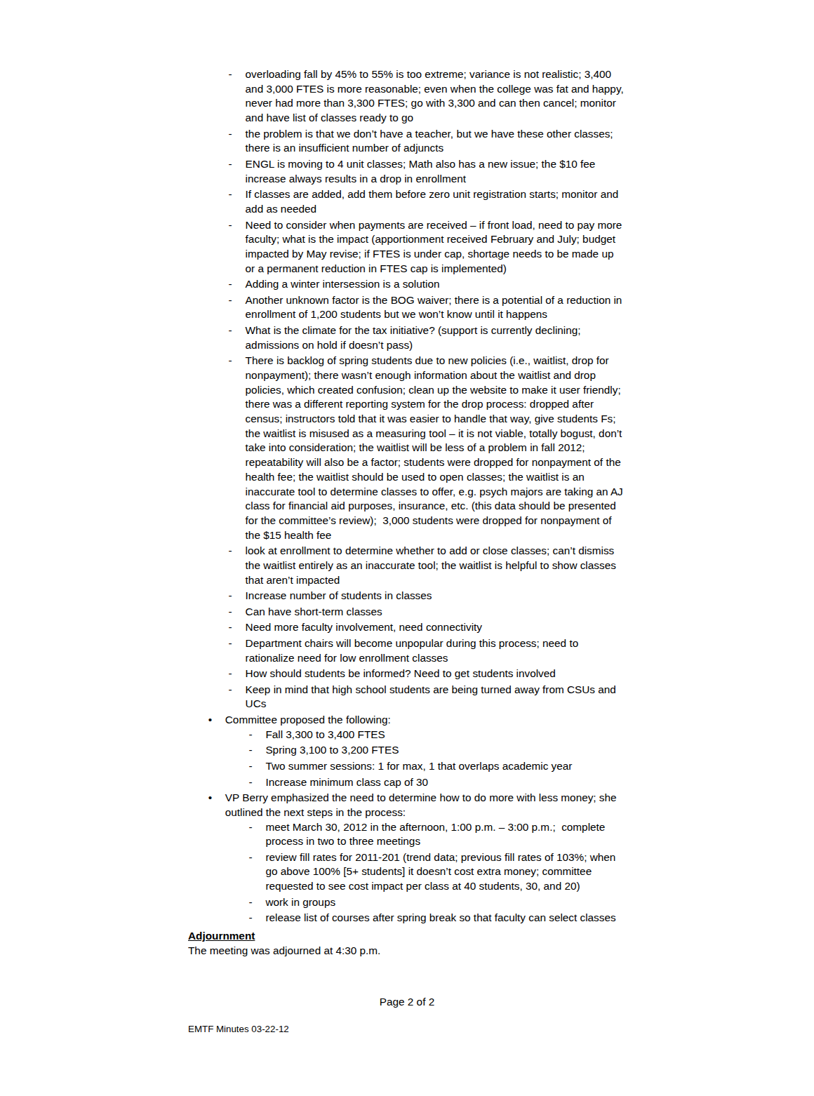overloading fall by 45% to 55% is too extreme; variance is not realistic; 3,400 and 3,000 FTES is more reasonable; even when the college was fat and happy, never had more than 3,300 FTES; go with 3,300 and can then cancel; monitor and have list of classes ready to go
the problem is that we don’t have a teacher, but we have these other classes; there is an insufficient number of adjuncts
ENGL is moving to 4 unit classes; Math also has a new issue; the $10 fee increase always results in a drop in enrollment
If classes are added, add them before zero unit registration starts; monitor and add as needed
Need to consider when payments are received – if front load, need to pay more faculty; what is the impact (apportionment received February and July; budget impacted by May revise; if FTES is under cap, shortage needs to be made up or a permanent reduction in FTES cap is implemented)
Adding a winter intersession is a solution
Another unknown factor is the BOG waiver; there is a potential of a reduction in enrollment of 1,200 students but we won’t know until it happens
What is the climate for the tax initiative? (support is currently declining; admissions on hold if doesn’t pass)
There is backlog of spring students due to new policies (i.e., waitlist, drop for nonpayment); there wasn’t enough information about the waitlist and drop policies, which created confusion; clean up the website to make it user friendly; there was a different reporting system for the drop process: dropped after census; instructors told that it was easier to handle that way, give students Fs; the waitlist is misused as a measuring tool – it is not viable, totally bogust, don’t take into consideration; the waitlist will be less of a problem in fall 2012; repeatability will also be a factor; students were dropped for nonpayment of the health fee; the waitlist should be used to open classes; the waitlist is an inaccurate tool to determine classes to offer, e.g. psych majors are taking an AJ class for financial aid purposes, insurance, etc. (this data should be presented for the committee’s review); 3,000 students were dropped for nonpayment of the $15 health fee
look at enrollment to determine whether to add or close classes; can’t dismiss the waitlist entirely as an inaccurate tool; the waitlist is helpful to show classes that aren’t impacted
Increase number of students in classes
Can have short-term classes
Need more faculty involvement, need connectivity
Department chairs will become unpopular during this process; need to rationalize need for low enrollment classes
How should students be informed? Need to get students involved
Keep in mind that high school students are being turned away from CSUs and UCs
Committee proposed the following:
Fall 3,300 to 3,400 FTES
Spring 3,100 to 3,200 FTES
Two summer sessions: 1 for max, 1 that overlaps academic year
Increase minimum class cap of 30
VP Berry emphasized the need to determine how to do more with less money; she outlined the next steps in the process:
meet March 30, 2012 in the afternoon, 1:00 p.m. – 3:00 p.m.; complete process in two to three meetings
review fill rates for 2011-201 (trend data; previous fill rates of 103%; when go above 100% [5+ students] it doesn’t cost extra money; committee requested to see cost impact per class at 40 students, 30, and 20)
work in groups
release list of courses after spring break so that faculty can select classes
Adjournment
The meeting was adjourned at 4:30 p.m.
Page 2 of 2
EMTF Minutes 03-22-12